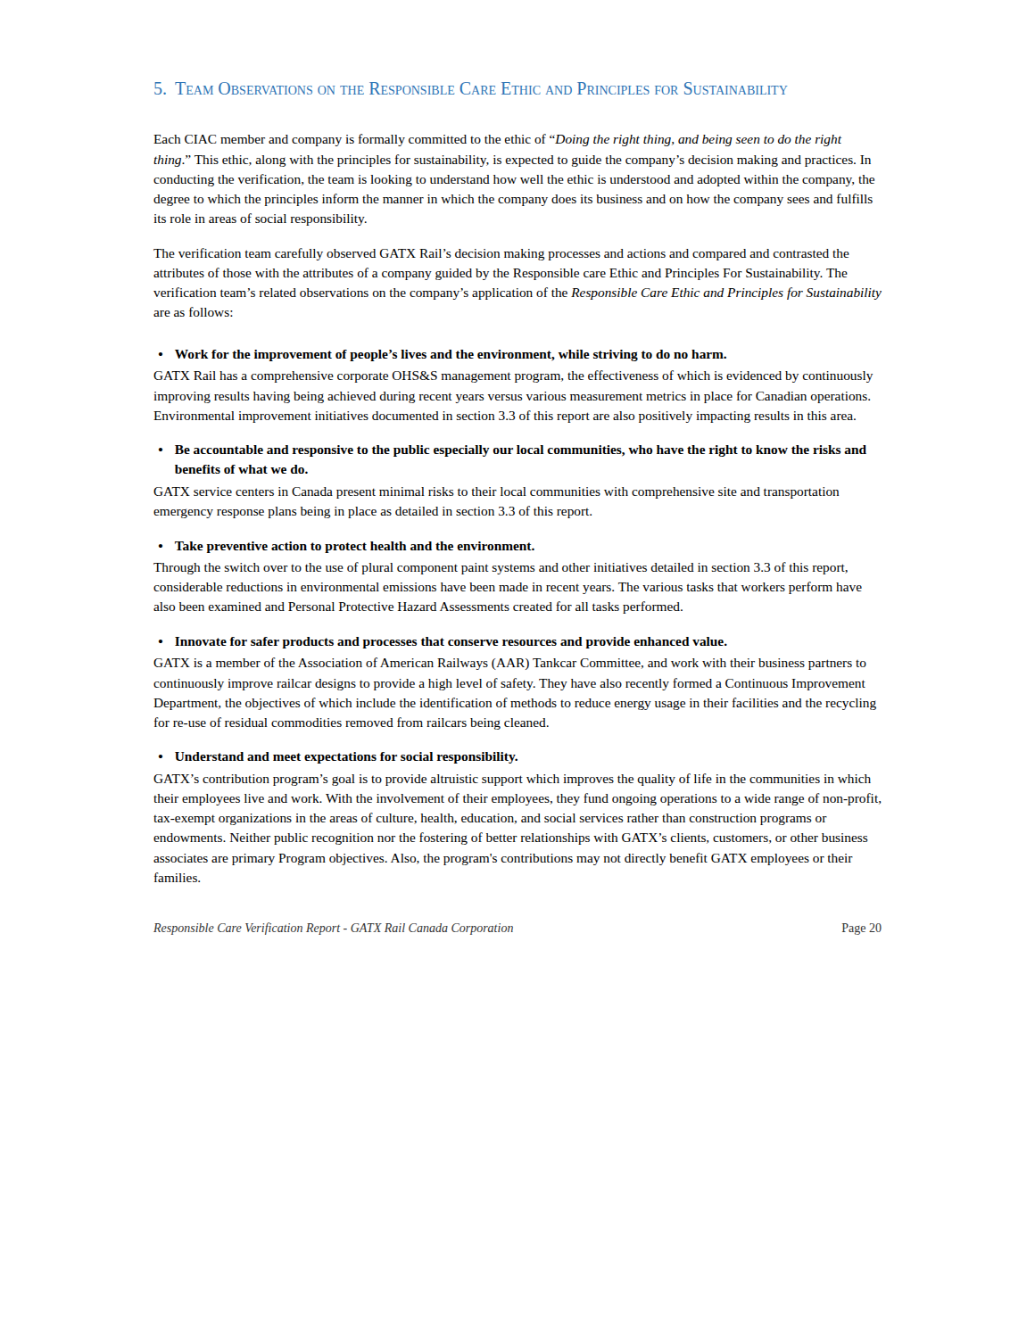5. Team Observations on the Responsible Care Ethic and Principles for Sustainability
Each CIAC member and company is formally committed to the ethic of “Doing the right thing, and being seen to do the right thing.” This ethic, along with the principles for sustainability, is expected to guide the company’s decision making and practices. In conducting the verification, the team is looking to understand how well the ethic is understood and adopted within the company, the degree to which the principles inform the manner in which the company does its business and on how the company sees and fulfills its role in areas of social responsibility.
The verification team carefully observed GATX Rail’s decision making processes and actions and compared and contrasted the attributes of those with the attributes of a company guided by the Responsible care Ethic and Principles For Sustainability. The verification team’s related observations on the company’s application of the Responsible Care Ethic and Principles for Sustainability are as follows:
Work for the improvement of people’s lives and the environment, while striving to do no harm.
GATX Rail has a comprehensive corporate OHS&S management program, the effectiveness of which is evidenced by continuously improving results having being achieved during recent years versus various measurement metrics in place for Canadian operations. Environmental improvement initiatives documented in section 3.3 of this report are also positively impacting results in this area.
Be accountable and responsive to the public especially our local communities, who have the right to know the risks and benefits of what we do.
GATX service centers in Canada present minimal risks to their local communities with comprehensive site and transportation emergency response plans being in place as detailed in section 3.3 of this report.
Take preventive action to protect health and the environment.
Through the switch over to the use of plural component paint systems and other initiatives detailed in section 3.3 of this report, considerable reductions in environmental emissions have been made in recent years. The various tasks that workers perform have also been examined and Personal Protective Hazard Assessments created for all tasks performed.
Innovate for safer products and processes that conserve resources and provide enhanced value.
GATX is a member of the Association of American Railways (AAR) Tankcar Committee, and work with their business partners to continuously improve railcar designs to provide a high level of safety. They have also recently formed a Continuous Improvement Department, the objectives of which include the identification of methods to reduce energy usage in their facilities and the recycling for re-use of residual commodities removed from railcars being cleaned.
Understand and meet expectations for social responsibility.
GATX’s contribution program’s goal is to provide altruistic support which improves the quality of life in the communities in which their employees live and work. With the involvement of their employees, they fund ongoing operations to a wide range of non-profit, tax-exempt organizations in the areas of culture, health, education, and social services rather than construction programs or endowments. Neither public recognition nor the fostering of better relationships with GATX’s clients, customers, or other business associates are primary Program objectives. Also, the program's contributions may not directly benefit GATX employees or their families.
Responsible Care Verification Report - GATX Rail Canada Corporation Page 20